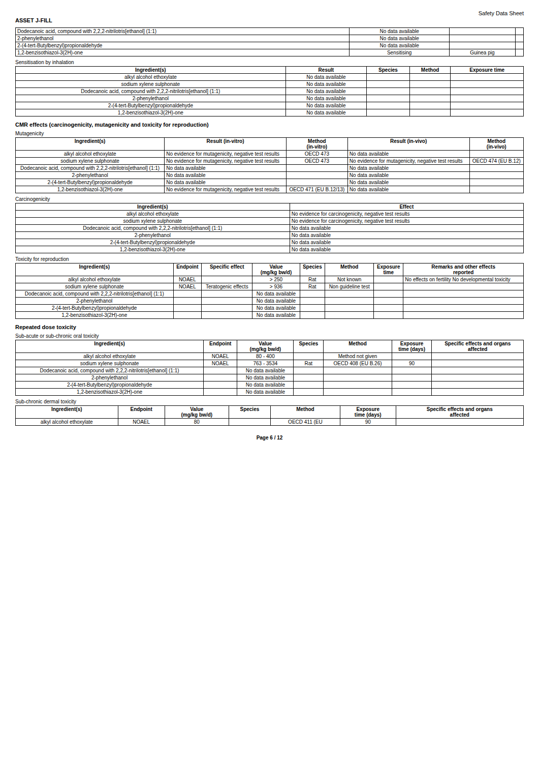Safety Data Sheet
ASSET J-FILL
| Dodecanoic acid, compound with 2,2,2-nitrilotris[ethanol] (1:1) | No data available | | |
| 2-phenylethanol | No data available | | |
| 2-(4-tert-Butylbenzyl)propionaldehyde | No data available | | |
| 1,2-benzisothiazol-3(2H)-one | Sensitising | Guinea pig | |
Sensitisation by inhalation
| Ingredient(s) | Result | Species | Method | Exposure time |
| --- | --- | --- | --- | --- |
| alkyl alcohol ethoxylate | No data available | | | |
| sodium xylene sulphonate | No data available | | | |
| Dodecanoic acid, compound with 2,2,2-nitrilotris[ethanol] (1:1) | No data available | | | |
| 2-phenylethanol | No data available | | | |
| 2-(4-tert-Butylbenzyl)propionaldehyde | No data available | | | |
| 1,2-benzisothiazol-3(2H)-one | No data available | | | |
CMR effects (carcinogenicity, mutagenicity and toxicity for reproduction)
Mutagenicity
| Ingredient(s) | Result (in-vitro) | Method (in-vitro) | Result (in-vivo) | Method (in-vivo) |
| --- | --- | --- | --- | --- |
| alkyl alcohol ethoxylate | No evidence for mutagenicity, negative test results | OECD 473 | No data available | |
| sodium xylene sulphonate | No evidence for mutagenicity, negative test results | OECD 473 | No evidence for mutagenicity, negative test results | OECD 474 (EU B.12) |
| Dodecanoic acid, compound with 2,2,2-nitrilotris[ethanol] (1:1) | No data available | | No data available | |
| 2-phenylethanol | No data available | | No data available | |
| 2-(4-tert-Butylbenzyl)propionaldehyde | No data available | | No data available | |
| 1,2-benzisothiazol-3(2H)-one | No evidence for mutagenicity, negative test results | OECD 471 (EU B.12/13) | No data available | |
Carcinogenicity
| Ingredient(s) | Effect |
| --- | --- |
| alkyl alcohol ethoxylate | No evidence for carcinogenicity, negative test results |
| sodium xylene sulphonate | No evidence for carcinogenicity, negative test results |
| Dodecanoic acid, compound with 2,2,2-nitrilotris[ethanol] (1:1) | No data available |
| 2-phenylethanol | No data available |
| 2-(4-tert-Butylbenzyl)propionaldehyde | No data available |
| 1,2-benzisothiazol-3(2H)-one | No data available |
Toxicity for reproduction
| Ingredient(s) | Endpoint | Specific effect | Value (mg/kg bw/d) | Species | Method | Exposure time | Remarks and other effects reported |
| --- | --- | --- | --- | --- | --- | --- | --- |
| alkyl alcohol ethoxylate | NOAEL | | > 250 | Rat | Not known | | No effects on fertility No developmental toxicity |
| sodium xylene sulphonate | NOAEL | Teratogenic effects | > 936 | Rat | Non guideline test | | |
| Dodecanoic acid, compound with 2,2,2-nitrilotris[ethanol] (1:1) | | | No data available | | | | |
| 2-phenylethanol | | | No data available | | | | |
| 2-(4-tert-Butylbenzyl)propionaldehyde | | | No data available | | | | |
| 1,2-benzisothiazol-3(2H)-one | | | No data available | | | | |
Repeated dose toxicity
Sub-acute or sub-chronic oral toxicity
| Ingredient(s) | Endpoint | Value (mg/kg bw/d) | Species | Method | Exposure time (days) | Specific effects and organs affected |
| --- | --- | --- | --- | --- | --- | --- |
| alkyl alcohol ethoxylate | NOAEL | 80 - 400 | | Method not given | | |
| sodium xylene sulphonate | NOAEL | 763 - 3534 | Rat | OECD 408 (EU B.26) | 90 | |
| Dodecanoic acid, compound with 2,2,2-nitrilotris[ethanol] (1:1) | | No data available | | | | |
| 2-phenylethanol | | No data available | | | | |
| 2-(4-tert-Butylbenzyl)propionaldehyde | | No data available | | | | |
| 1,2-benzisothiazol-3(2H)-one | | No data available | | | | |
Sub-chronic dermal toxicity
| Ingredient(s) | Endpoint | Value (mg/kg bw/d) | Species | Method | Exposure time (days) | Specific effects and organs affected |
| --- | --- | --- | --- | --- | --- | --- |
| alkyl alcohol ethoxylate | NOAEL | 80 | | OECD 411 (EU | 90 | |
Page 6 / 12